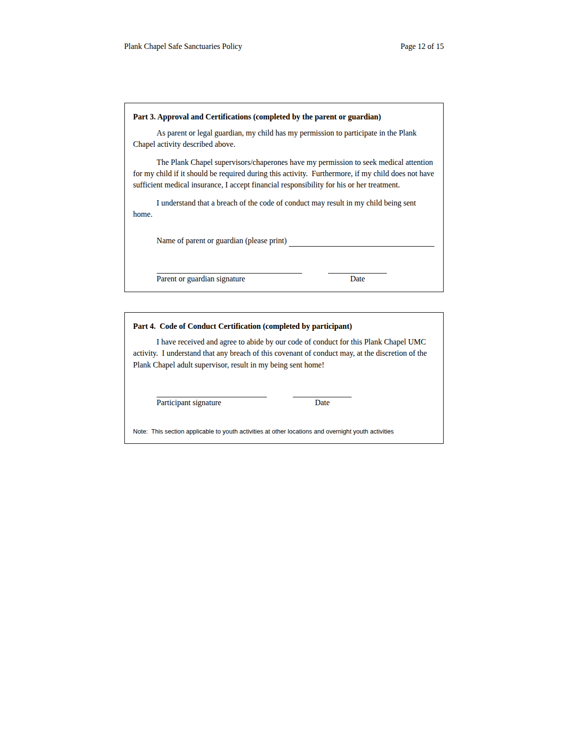Plank Chapel Safe Sanctuaries Policy
Page 12 of 15
Part 3. Approval and Certifications (completed by the parent or guardian)
As parent or legal guardian, my child has my permission to participate in the Plank Chapel activity described above.
The Plank Chapel supervisors/chaperones have my permission to seek medical attention for my child if it should be required during this activity. Furthermore, if my child does not have sufficient medical insurance, I accept financial responsibility for his or her treatment.
I understand that a breach of the code of conduct may result in my child being sent home.
Name of parent or guardian (please print)
Parent or guardian signature
Date
Part 4. Code of Conduct Certification (completed by participant)
I have received and agree to abide by our code of conduct for this Plank Chapel UMC activity. I understand that any breach of this covenant of conduct may, at the discretion of the Plank Chapel adult supervisor, result in my being sent home!
Participant signature
Date
Note: This section applicable to youth activities at other locations and overnight youth activities